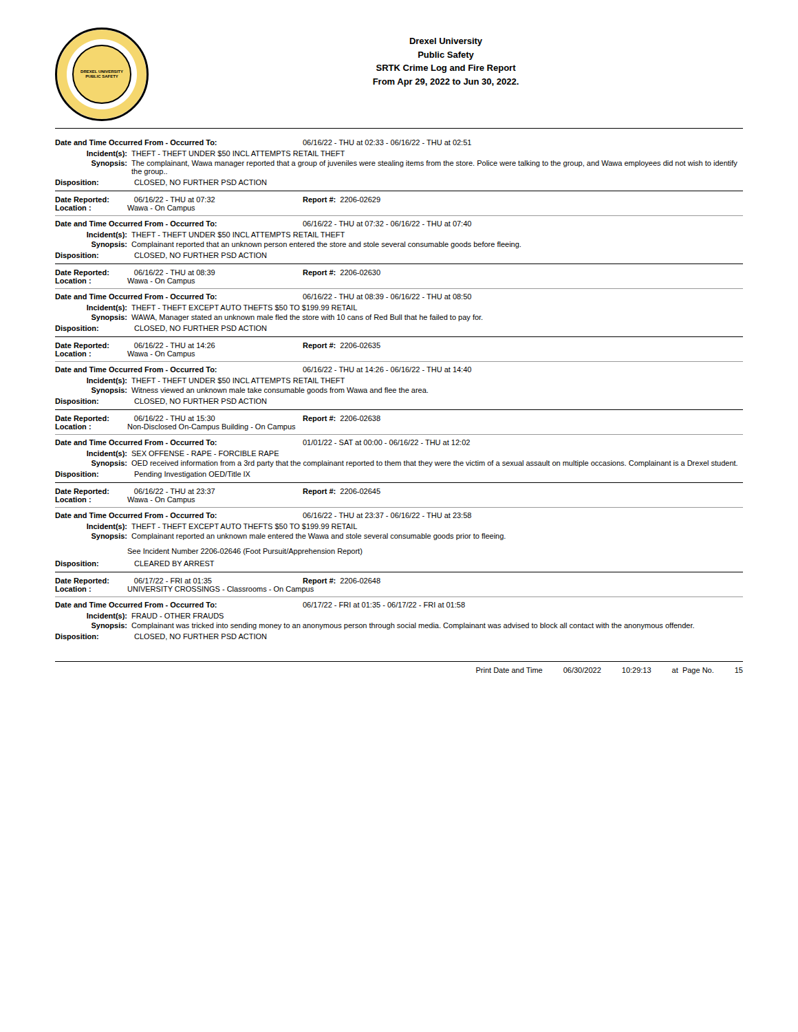DREXEL UNIVERSITY
PUBLIC SAFETY
Drexel University
Public Safety
SRTK Crime Log and Fire Report
From Apr 29, 2022 to Jun 30, 2022.
Date and Time Occurred From - Occurred To:
06/16/22 - THU at 02:33 - 06/16/22 - THU at 02:51
Incident(s):
THEFT - THEFT UNDER $50 INCL ATTEMPTS RETAIL THEFT
Synopsis:
The complainant, Wawa manager reported that a group of juveniles were stealing items from the store. Police were talking to the group, and Wawa employees did not wish to identify the group..
Disposition:
CLOSED, NO FURTHER PSD ACTION
Date Reported:
06/16/22 - THU at 07:32
Report #:
2206-02629
Location :
Wawa - On Campus
Date and Time Occurred From - Occurred To:
06/16/22 - THU at 07:32 - 06/16/22 - THU at 07:40
Incident(s):
THEFT - THEFT UNDER $50 INCL ATTEMPTS RETAIL THEFT
Synopsis:
Complainant reported that an unknown person entered the store and stole several consumable goods before fleeing.
Disposition:
CLOSED, NO FURTHER PSD ACTION
Date Reported:
06/16/22 - THU at 08:39
Report #:
2206-02630
Location :
Wawa - On Campus
Date and Time Occurred From - Occurred To:
06/16/22 - THU at 08:39 - 06/16/22 - THU at 08:50
Incident(s):
THEFT - THEFT EXCEPT AUTO THEFTS $50 TO $199.99 RETAIL
Synopsis:
WAWA, Manager stated an unknown male fled the store with 10 cans of Red Bull that he failed to pay for.
Disposition:
CLOSED, NO FURTHER PSD ACTION
Date Reported:
06/16/22 - THU at 14:26
Report #:
2206-02635
Location :
Wawa - On Campus
Date and Time Occurred From - Occurred To:
06/16/22 - THU at 14:26 - 06/16/22 - THU at 14:40
Incident(s):
THEFT - THEFT UNDER $50 INCL ATTEMPTS RETAIL THEFT
Synopsis:
Witness viewed an unknown male take consumable goods from Wawa and flee the area.
Disposition:
CLOSED, NO FURTHER PSD ACTION
Date Reported:
06/16/22 - THU at 15:30
Report #:
2206-02638
Location :
Non-Disclosed On-Campus Building - On Campus
Date and Time Occurred From - Occurred To:
01/01/22 - SAT at 00:00 - 06/16/22 - THU at 12:02
Incident(s):
SEX OFFENSE - RAPE - FORCIBLE RAPE
Synopsis:
OED received information from a 3rd party that the complainant reported to them that they were the victim of a sexual assault on multiple occasions. Complainant is a Drexel student.
Disposition:
Pending Investigation OED/Title IX
Date Reported:
06/16/22 - THU at 23:37
Report #:
2206-02645
Location :
Wawa - On Campus
Date and Time Occurred From - Occurred To:
06/16/22 - THU at 23:37 - 06/16/22 - THU at 23:58
Incident(s):
THEFT - THEFT EXCEPT AUTO THEFTS $50 TO $199.99 RETAIL
Synopsis:
Complainant reported an unknown male entered the Wawa and stole several consumable goods prior to fleeing.
See Incident Number 2206-02646 (Foot Pursuit/Apprehension Report)
Disposition:
CLEARED BY ARREST
Date Reported:
06/17/22 - FRI at 01:35
Report #:
2206-02648
Location :
UNIVERSITY CROSSINGS - Classrooms - On Campus
Date and Time Occurred From - Occurred To:
06/17/22 - FRI at 01:35 - 06/17/22 - FRI at 01:58
Incident(s):
FRAUD - OTHER FRAUDS
Synopsis:
Complainant was tricked into sending money to an anonymous person through social media. Complainant was advised to block all contact with the anonymous offender.
Disposition:
CLOSED, NO FURTHER PSD ACTION
Print Date and Time
06/30/2022
10:29:13
at Page No.
15